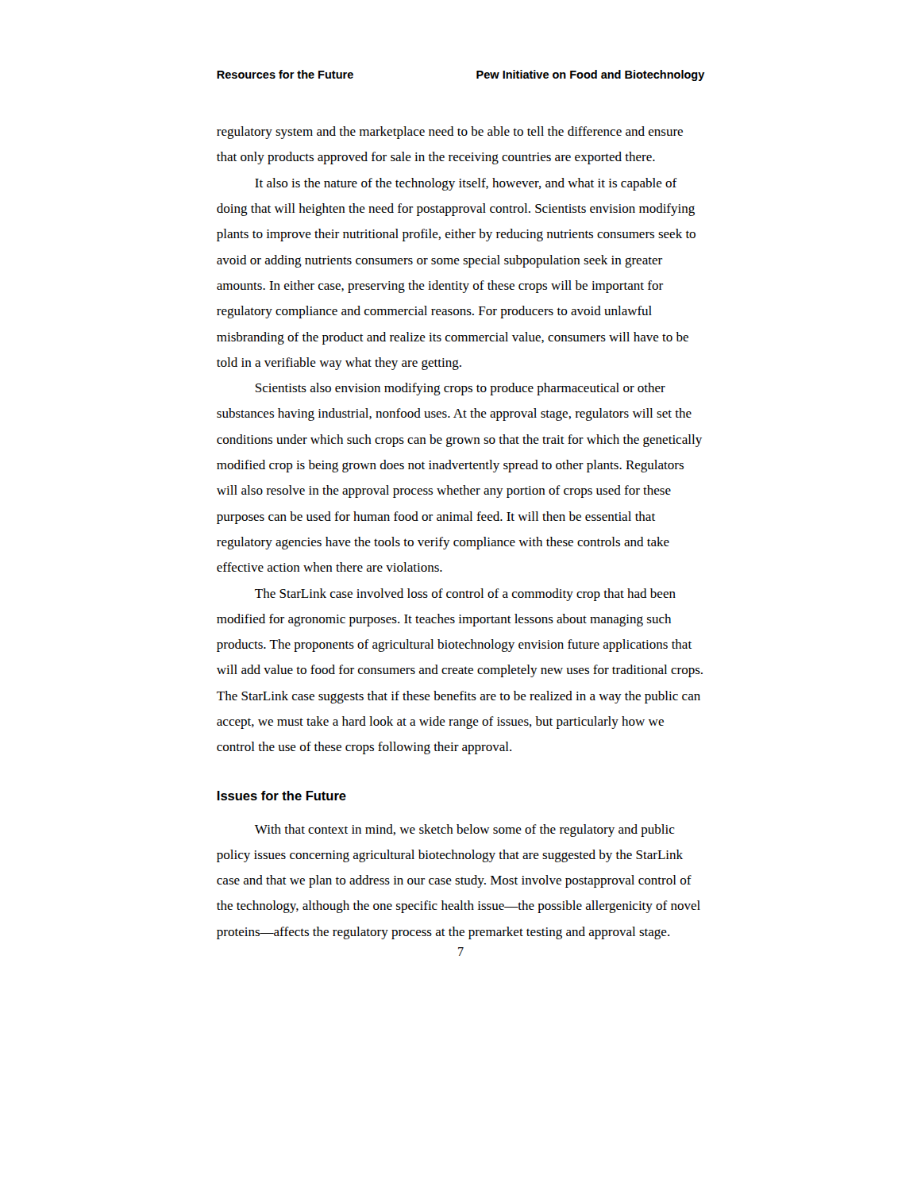Resources for the Future
Pew Initiative on Food and Biotechnology
regulatory system and the marketplace need to be able to tell the difference and ensure that only products approved for sale in the receiving countries are exported there.
It also is the nature of the technology itself, however, and what it is capable of doing that will heighten the need for postapproval control. Scientists envision modifying plants to improve their nutritional profile, either by reducing nutrients consumers seek to avoid or adding nutrients consumers or some special subpopulation seek in greater amounts. In either case, preserving the identity of these crops will be important for regulatory compliance and commercial reasons. For producers to avoid unlawful misbranding of the product and realize its commercial value, consumers will have to be told in a verifiable way what they are getting.
Scientists also envision modifying crops to produce pharmaceutical or other substances having industrial, nonfood uses. At the approval stage, regulators will set the conditions under which such crops can be grown so that the trait for which the genetically modified crop is being grown does not inadvertently spread to other plants. Regulators will also resolve in the approval process whether any portion of crops used for these purposes can be used for human food or animal feed. It will then be essential that regulatory agencies have the tools to verify compliance with these controls and take effective action when there are violations.
The StarLink case involved loss of control of a commodity crop that had been modified for agronomic purposes. It teaches important lessons about managing such products. The proponents of agricultural biotechnology envision future applications that will add value to food for consumers and create completely new uses for traditional crops. The StarLink case suggests that if these benefits are to be realized in a way the public can accept, we must take a hard look at a wide range of issues, but particularly how we control the use of these crops following their approval.
Issues for the Future
With that context in mind, we sketch below some of the regulatory and public policy issues concerning agricultural biotechnology that are suggested by the StarLink case and that we plan to address in our case study. Most involve postapproval control of the technology, although the one specific health issue—the possible allergenicity of novel proteins—affects the regulatory process at the premarket testing and approval stage.
7